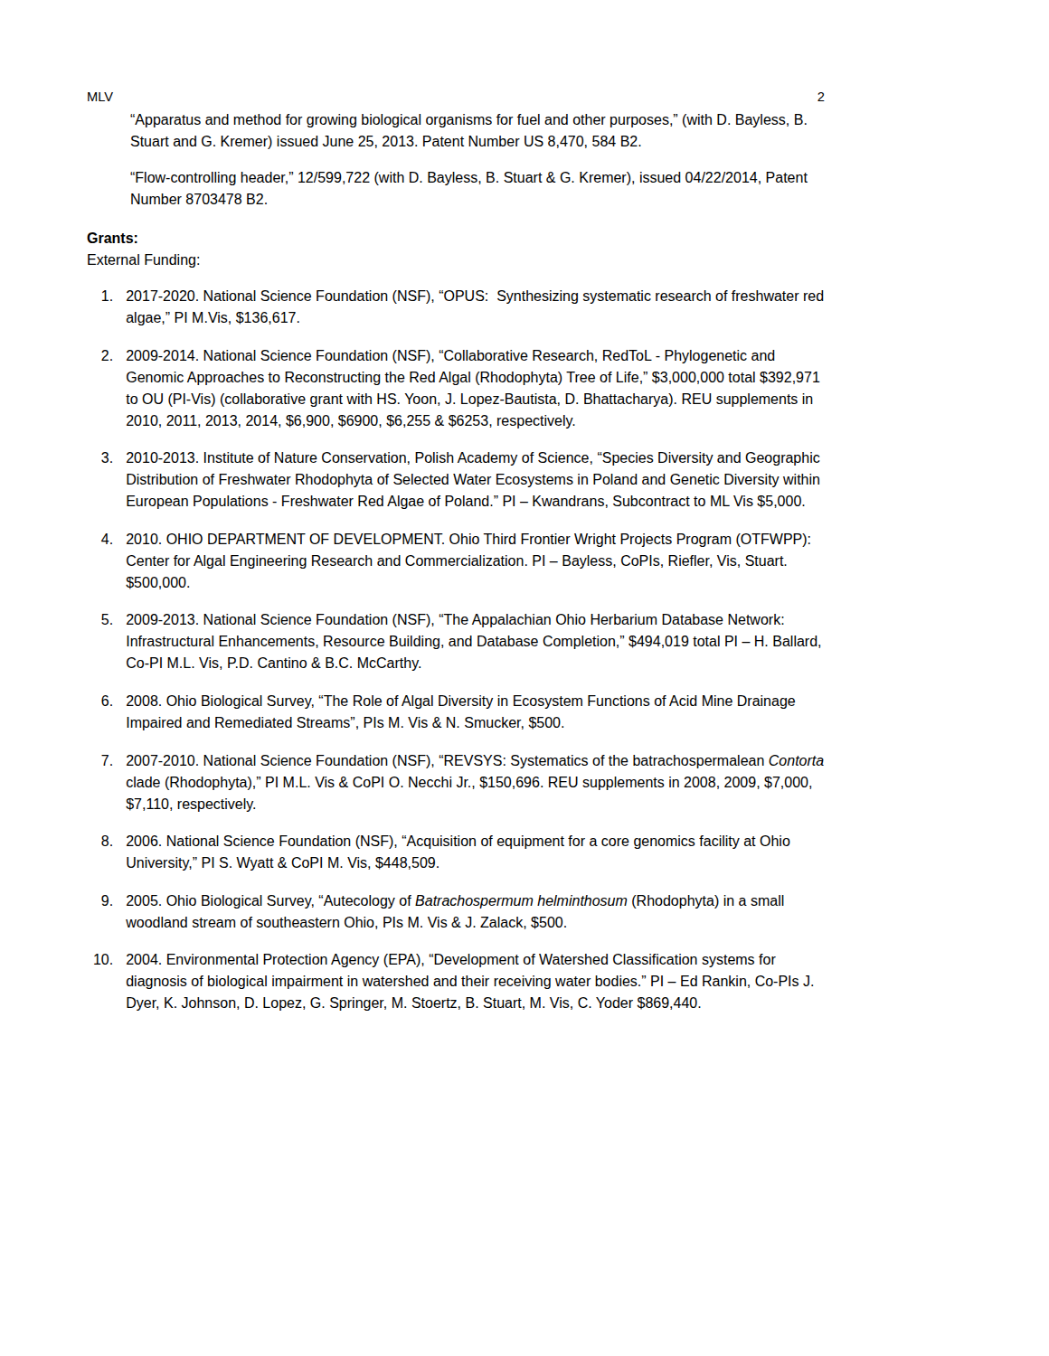MLV 2
“Apparatus and method for growing biological organisms for fuel and other purposes,” (with D. Bayless, B. Stuart and G. Kremer) issued June 25, 2013. Patent Number US 8,470, 584 B2.
“Flow-controlling header,” 12/599,722 (with D. Bayless, B. Stuart & G. Kremer), issued 04/22/2014, Patent Number 8703478 B2.
Grants:
External Funding:
2017-2020. National Science Foundation (NSF), “OPUS: Synthesizing systematic research of freshwater red algae,” PI M.Vis, $136,617.
2009-2014. National Science Foundation (NSF), “Collaborative Research, RedToL - Phylogenetic and Genomic Approaches to Reconstructing the Red Algal (Rhodophyta) Tree of Life,” $3,000,000 total $392,971 to OU (PI-Vis) (collaborative grant with HS. Yoon, J. Lopez-Bautista, D. Bhattacharya). REU supplements in 2010, 2011, 2013, 2014, $6,900, $6900, $6,255 & $6253, respectively.
2010-2013. Institute of Nature Conservation, Polish Academy of Science, “Species Diversity and Geographic Distribution of Freshwater Rhodophyta of Selected Water Ecosystems in Poland and Genetic Diversity within European Populations - Freshwater Red Algae of Poland.” PI – Kwandrans, Subcontract to ML Vis $5,000.
2010. OHIO DEPARTMENT OF DEVELOPMENT. Ohio Third Frontier Wright Projects Program (OTFWPP): Center for Algal Engineering Research and Commercialization. PI – Bayless, CoPIs, Riefler, Vis, Stuart. $500,000.
2009-2013. National Science Foundation (NSF), “The Appalachian Ohio Herbarium Database Network: Infrastructural Enhancements, Resource Building, and Database Completion,” $494,019 total PI – H. Ballard, Co-PI M.L. Vis, P.D. Cantino & B.C. McCarthy.
2008. Ohio Biological Survey, “The Role of Algal Diversity in Ecosystem Functions of Acid Mine Drainage Impaired and Remediated Streams”, PIs M. Vis & N. Smucker, $500.
2007-2010. National Science Foundation (NSF), “REVSYS: Systematics of the batrachospermalean Contorta clade (Rhodophyta),” PI M.L. Vis & CoPI O. Necchi Jr., $150,696. REU supplements in 2008, 2009, $7,000, $7,110, respectively.
2006. National Science Foundation (NSF), “Acquisition of equipment for a core genomics facility at Ohio University,” PI S. Wyatt & CoPI M. Vis, $448,509.
2005. Ohio Biological Survey, “Autecology of Batrachospermum helminthosum (Rhodophyta) in a small woodland stream of southeastern Ohio, PIs M. Vis & J. Zalack, $500.
2004. Environmental Protection Agency (EPA), “Development of Watershed Classification systems for diagnosis of biological impairment in watershed and their receiving water bodies.” PI – Ed Rankin, Co-PIs J. Dyer, K. Johnson, D. Lopez, G. Springer, M. Stoertz, B. Stuart, M. Vis, C. Yoder $869,440.